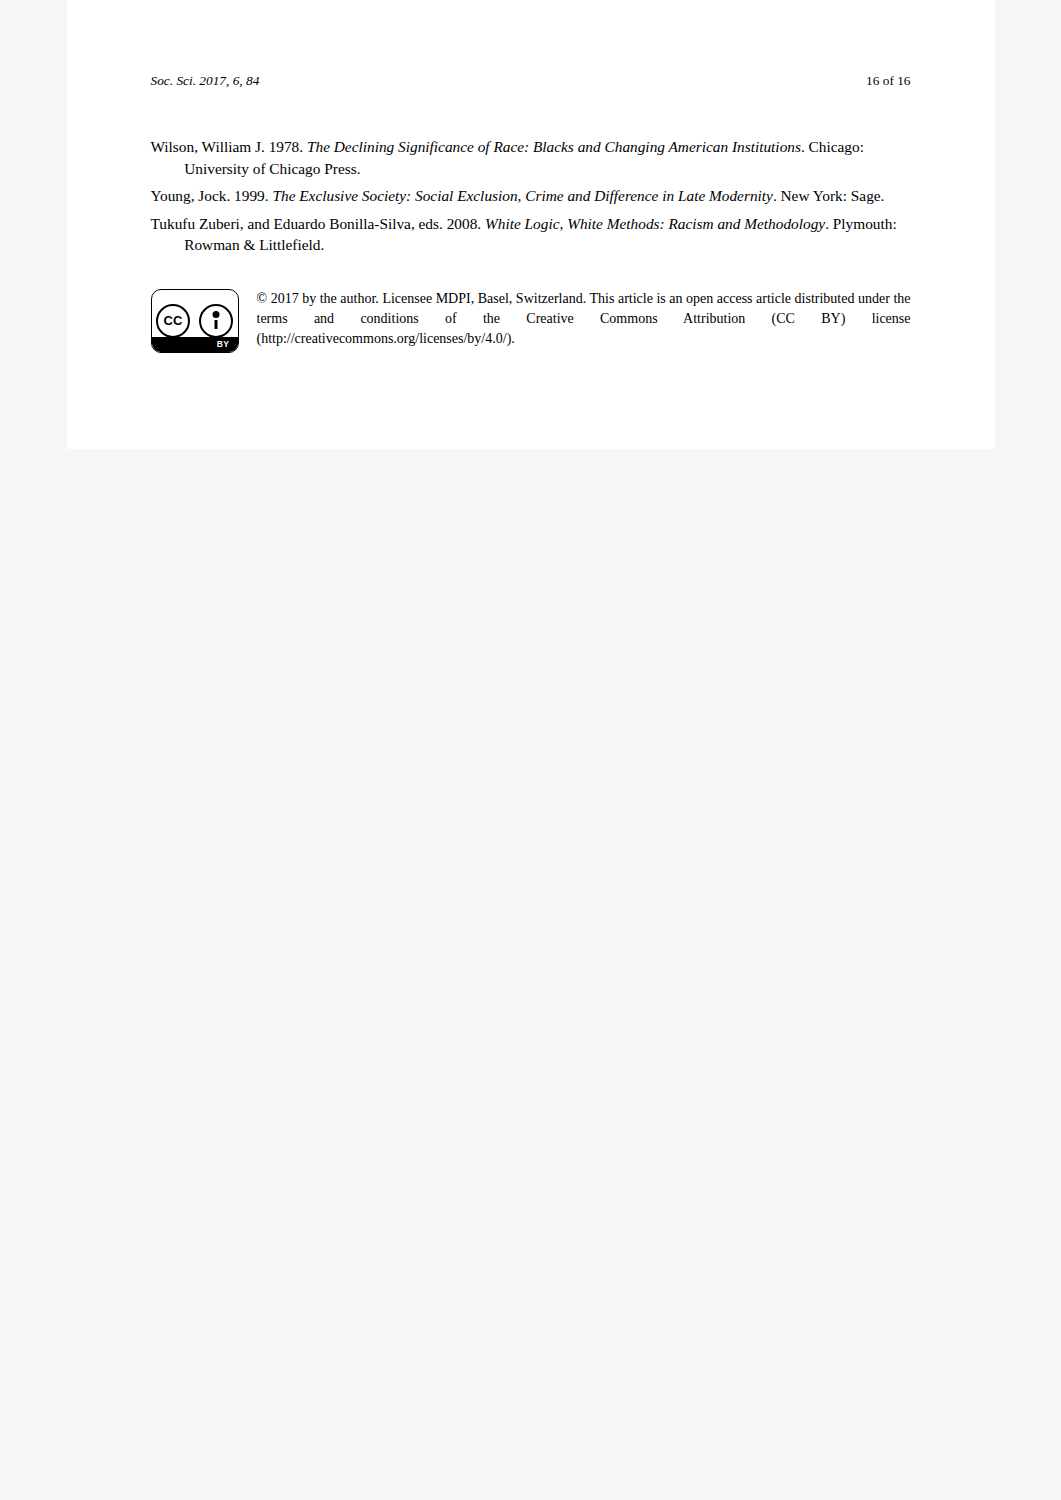Soc. Sci. 2017, 6, 84 16 of 16
Wilson, William J. 1978. The Declining Significance of Race: Blacks and Changing American Institutions. Chicago: University of Chicago Press.
Young, Jock. 1999. The Exclusive Society: Social Exclusion, Crime and Difference in Late Modernity. New York: Sage.
Tukufu Zuberi, and Eduardo Bonilla-Silva, eds. 2008. White Logic, White Methods: Racism and Methodology. Plymouth: Rowman & Littlefield.
CC
BY
© 2017 by the author. Licensee MDPI, Basel, Switzerland. This article is an open access article distributed under the terms and conditions of the Creative Commons Attribution (CC BY) license (http://creativecommons.org/licenses/by/4.0/).